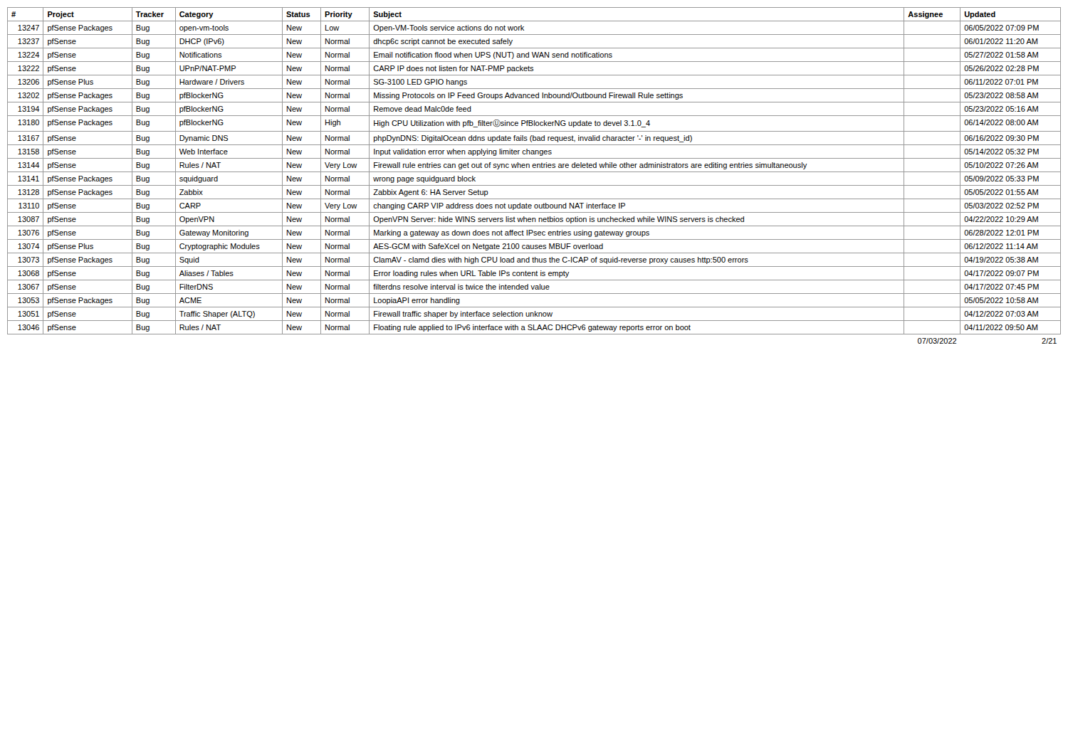| # | Project | Tracker | Category | Status | Priority | Subject | Assignee | Updated |
| --- | --- | --- | --- | --- | --- | --- | --- | --- |
| 13247 | pfSense Packages | Bug | open-vm-tools | New | Low | Open-VM-Tools service actions do not work | | 06/05/2022 07:09 PM |
| 13237 | pfSense | Bug | DHCP (IPv6) | New | Normal | dhcp6c script cannot be executed safely | | 06/01/2022 11:20 AM |
| 13224 | pfSense | Bug | Notifications | New | Normal | Email notification flood when UPS (NUT) and WAN send notifications | | 05/27/2022 01:58 AM |
| 13222 | pfSense | Bug | UPnP/NAT-PMP | New | Normal | CARP IP does not listen for NAT-PMP packets | | 05/26/2022 02:28 PM |
| 13206 | pfSense Plus | Bug | Hardware / Drivers | New | Normal | SG-3100 LED GPIO hangs | | 06/11/2022 07:01 PM |
| 13202 | pfSense Packages | Bug | pfBlockerNG | New | Normal | Missing Protocols on IP Feed Groups Advanced Inbound/Outbound Firewall Rule settings | | 05/23/2022 08:58 AM |
| 13194 | pfSense Packages | Bug | pfBlockerNG | New | Normal | Remove dead Malc0de feed | | 05/23/2022 05:16 AM |
| 13180 | pfSense Packages | Bug | pfBlockerNG | New | High | High CPU Utilization with pfb_filterⓊsince PfBlockerNG update to devel 3.1.0_4 | | 06/14/2022 08:00 AM |
| 13167 | pfSense | Bug | Dynamic DNS | New | Normal | phpDynDNS: DigitalOcean ddns update fails (bad request, invalid character '-' in request_id) | | 06/16/2022 09:30 PM |
| 13158 | pfSense | Bug | Web Interface | New | Normal | Input validation error when applying limiter changes | | 05/14/2022 05:32 PM |
| 13144 | pfSense | Bug | Rules / NAT | New | Very Low | Firewall rule entries can get out of sync when entries are deleted while other administrators are editing entries simultaneously | | 05/10/2022 07:26 AM |
| 13141 | pfSense Packages | Bug | squidguard | New | Normal | wrong page squidguard block | | 05/09/2022 05:33 PM |
| 13128 | pfSense Packages | Bug | Zabbix | New | Normal | Zabbix Agent 6: HA Server Setup | | 05/05/2022 01:55 AM |
| 13110 | pfSense | Bug | CARP | New | Very Low | changing CARP VIP address does not update outbound NAT interface IP | | 05/03/2022 02:52 PM |
| 13087 | pfSense | Bug | OpenVPN | New | Normal | OpenVPN Server: hide WINS servers list when netbios option is unchecked while WINS servers is checked | | 04/22/2022 10:29 AM |
| 13076 | pfSense | Bug | Gateway Monitoring | New | Normal | Marking a gateway as down does not affect IPsec entries using gateway groups | | 06/28/2022 12:01 PM |
| 13074 | pfSense Plus | Bug | Cryptographic Modules | New | Normal | AES-GCM with SafeXcel on Netgate 2100 causes MBUF overload | | 06/12/2022 11:14 AM |
| 13073 | pfSense Packages | Bug | Squid | New | Normal | ClamAV - clamd dies with high CPU load and thus the C-ICAP of squid-reverse proxy causes http:500 errors | | 04/19/2022 05:38 AM |
| 13068 | pfSense | Bug | Aliases / Tables | New | Normal | Error loading rules when URL Table IPs content is empty | | 04/17/2022 09:07 PM |
| 13067 | pfSense | Bug | FilterDNS | New | Normal | filterdns resolve interval is twice the intended value | | 04/17/2022 07:45 PM |
| 13053 | pfSense Packages | Bug | ACME | New | Normal | LoopiaAPI error handling | | 05/05/2022 10:58 AM |
| 13051 | pfSense | Bug | Traffic Shaper (ALTQ) | New | Normal | Firewall traffic shaper by interface selection unknow | | 04/12/2022 07:03 AM |
| 13046 | pfSense | Bug | Rules / NAT | New | Normal | Floating rule applied to IPv6 interface with a SLAAC DHCPv6 gateway reports error on boot | | 04/11/2022 09:50 AM |
| | 07/03/2022 | 2/21 |